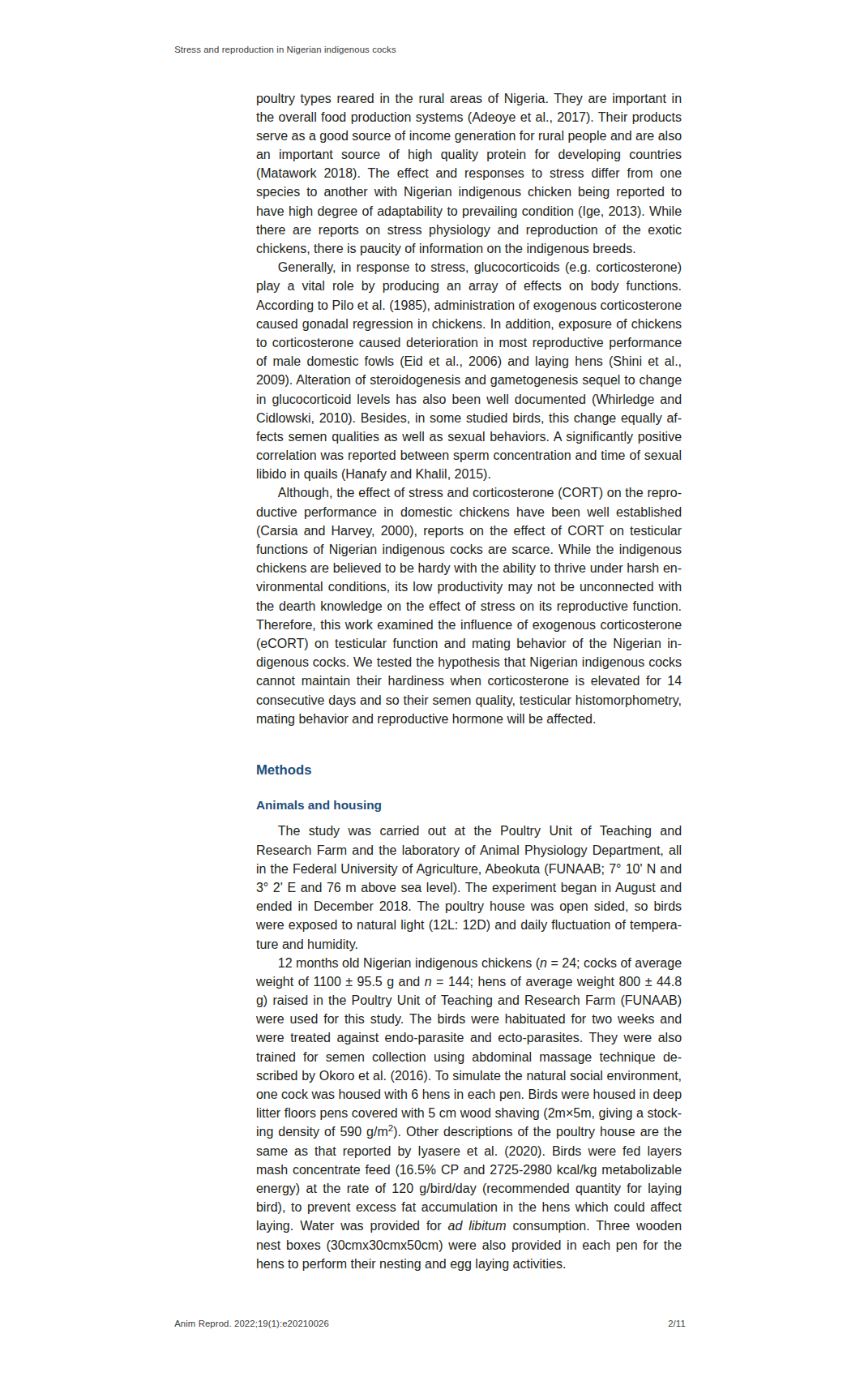Stress and reproduction in Nigerian indigenous cocks
poultry types reared in the rural areas of Nigeria. They are important in the overall food production systems (Adeoye et al., 2017). Their products serve as a good source of income generation for rural people and are also an important source of high quality protein for developing countries (Matawork 2018). The effect and responses to stress differ from one species to another with Nigerian indigenous chicken being reported to have high degree of adaptability to prevailing condition (Ige, 2013). While there are reports on stress physiology and reproduction of the exotic chickens, there is paucity of information on the indigenous breeds.
Generally, in response to stress, glucocorticoids (e.g. corticosterone) play a vital role by producing an array of effects on body functions. According to Pilo et al. (1985), administration of exogenous corticosterone caused gonadal regression in chickens. In addition, exposure of chickens to corticosterone caused deterioration in most reproductive performance of male domestic fowls (Eid et al., 2006) and laying hens (Shini et al., 2009). Alteration of steroidogenesis and gametogenesis sequel to change in glucocorticoid levels has also been well documented (Whirledge and Cidlowski, 2010). Besides, in some studied birds, this change equally affects semen qualities as well as sexual behaviors. A significantly positive correlation was reported between sperm concentration and time of sexual libido in quails (Hanafy and Khalil, 2015).
Although, the effect of stress and corticosterone (CORT) on the reproductive performance in domestic chickens have been well established (Carsia and Harvey, 2000), reports on the effect of CORT on testicular functions of Nigerian indigenous cocks are scarce. While the indigenous chickens are believed to be hardy with the ability to thrive under harsh environmental conditions, its low productivity may not be unconnected with the dearth knowledge on the effect of stress on its reproductive function. Therefore, this work examined the influence of exogenous corticosterone (eCORT) on testicular function and mating behavior of the Nigerian indigenous cocks. We tested the hypothesis that Nigerian indigenous cocks cannot maintain their hardiness when corticosterone is elevated for 14 consecutive days and so their semen quality, testicular histomorphometry, mating behavior and reproductive hormone will be affected.
Methods
Animals and housing
The study was carried out at the Poultry Unit of Teaching and Research Farm and the laboratory of Animal Physiology Department, all in the Federal University of Agriculture, Abeokuta (FUNAAB; 7° 10' N and 3° 2' E and 76 m above sea level). The experiment began in August and ended in December 2018. The poultry house was open sided, so birds were exposed to natural light (12L: 12D) and daily fluctuation of temperature and humidity.
12 months old Nigerian indigenous chickens (n = 24; cocks of average weight of 1100 ± 95.5 g and n = 144; hens of average weight 800 ± 44.8 g) raised in the Poultry Unit of Teaching and Research Farm (FUNAAB) were used for this study. The birds were habituated for two weeks and were treated against endo-parasite and ecto-parasites. They were also trained for semen collection using abdominal massage technique described by Okoro et al. (2016). To simulate the natural social environment, one cock was housed with 6 hens in each pen. Birds were housed in deep litter floors pens covered with 5 cm wood shaving (2m×5m, giving a stocking density of 590 g/m2). Other descriptions of the poultry house are the same as that reported by Iyasere et al. (2020). Birds were fed layers mash concentrate feed (16.5% CP and 2725-2980 kcal/kg metabolizable energy) at the rate of 120 g/bird/day (recommended quantity for laying bird), to prevent excess fat accumulation in the hens which could affect laying. Water was provided for ad libitum consumption. Three wooden nest boxes (30cmx30cmx50cm) were also provided in each pen for the hens to perform their nesting and egg laying activities.
Anim Reprod. 2022;19(1):e20210026
2/11